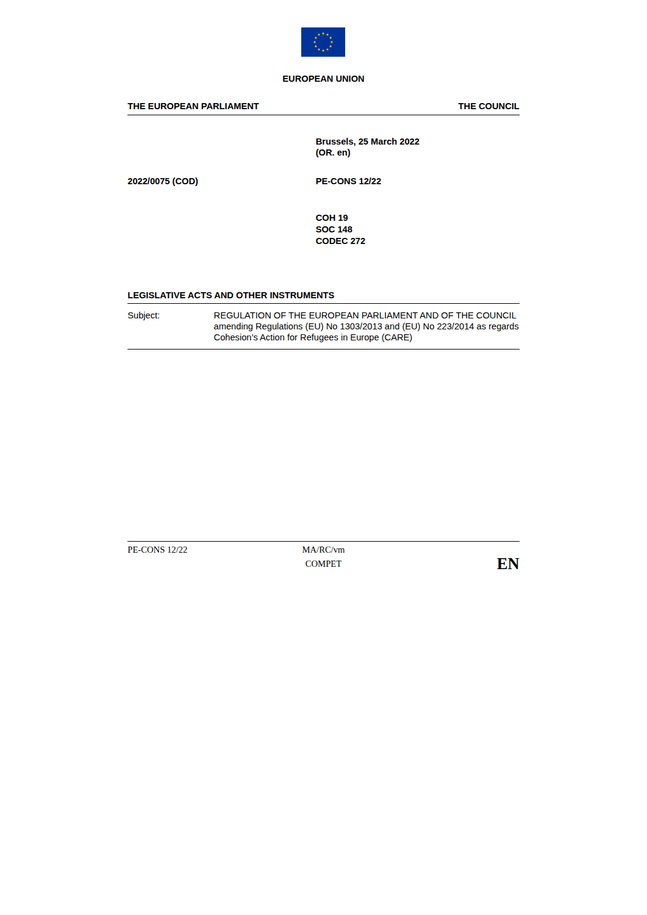EUROPEAN UNION
| THE EUROPEAN PARLIAMENT | THE COUNCIL |
| | Brussels, 25 March 2022 (OR. en) |
| 2022/0075 (COD) | PE-CONS 12/22 |
| | COH 19 SOC 148 CODEC 272 |
LEGISLATIVE ACTS AND OTHER INSTRUMENTS
| Subject: | REGULATION OF THE EUROPEAN PARLIAMENT AND OF THE COUNCIL amending Regulations (EU) No 1303/2013 and (EU) No 223/2014 as regards Cohesion’s Action for Refugees in Europe (CARE) |
| PE-CONS 12/22 | MA/RC/vm | |
| | COMPET | EN |